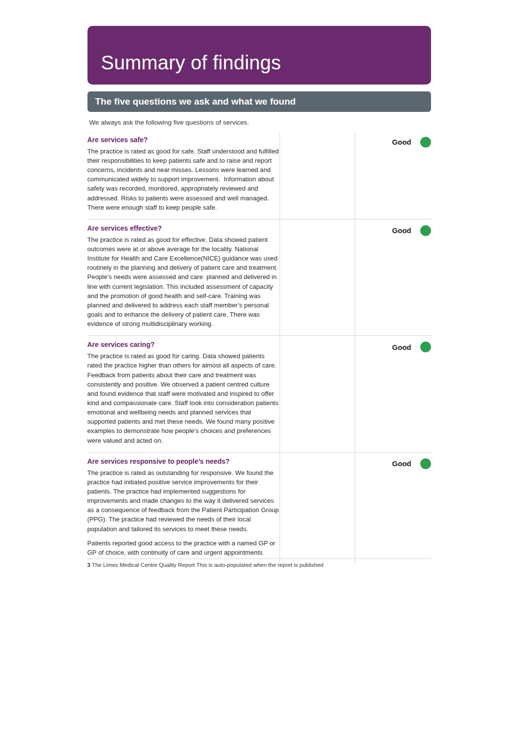Summary of findings
The five questions we ask and what we found
We always ask the following five questions of services.
| Are services safe? The practice is rated as good for safe. Staff understood and fulfilled their responsibilities to keep patients safe and to raise and report concerns, incidents and near misses. Lessons were learned and communicated widely to support improvement. Information about safety was recorded, monitored, appropriately reviewed and addressed. Risks to patients were assessed and well managed. There were enough staff to keep people safe. | | Good |
| Are services effective? The practice is rated as good for effective. Data showed patient outcomes were at or above average for the locality. National Institute for Health and Care Excellence(NICE) guidance was used routinely in the planning and delivery of patient care and treatment. People’s needs were assessed and care planned and delivered in line with current legislation. This included assessment of capacity and the promotion of good health and self-care. Training was planned and delivered to address each staff member’s personal goals and to enhance the delivery of patient care. There was evidence of strong multidisciplinary working. | | Good |
| Are services caring? The practice is rated as good for caring. Data showed patients rated the practice higher than others for almost all aspects of care. Feedback from patients about their care and treatment was consistently and positive. We observed a patient centred culture and found evidence that staff were motivated and inspired to offer kind and compassionate care. Staff took into consideration patients emotional and wellbeing needs and planned services that supported patients and met these needs. We found many positive examples to demonstrate how people's choices and preferences were valued and acted on. | | Good |
| Are services responsive to people’s needs? The practice is rated as outstanding for responsive. We found the practice had initiated positive service improvements for their patients. The practice had implemented suggestions for improvements and made changes to the way it delivered services as a consequence of feedback from the Patient Participation Group (PPG). The practice had reviewed the needs of their local population and tailored its services to meet these needs. Patients reported good access to the practice with a named GP or GP of choice, with continuity of care and urgent appointments | | Good |
3 The Limes Medical Centre Quality Report This is auto-populated when the report is published